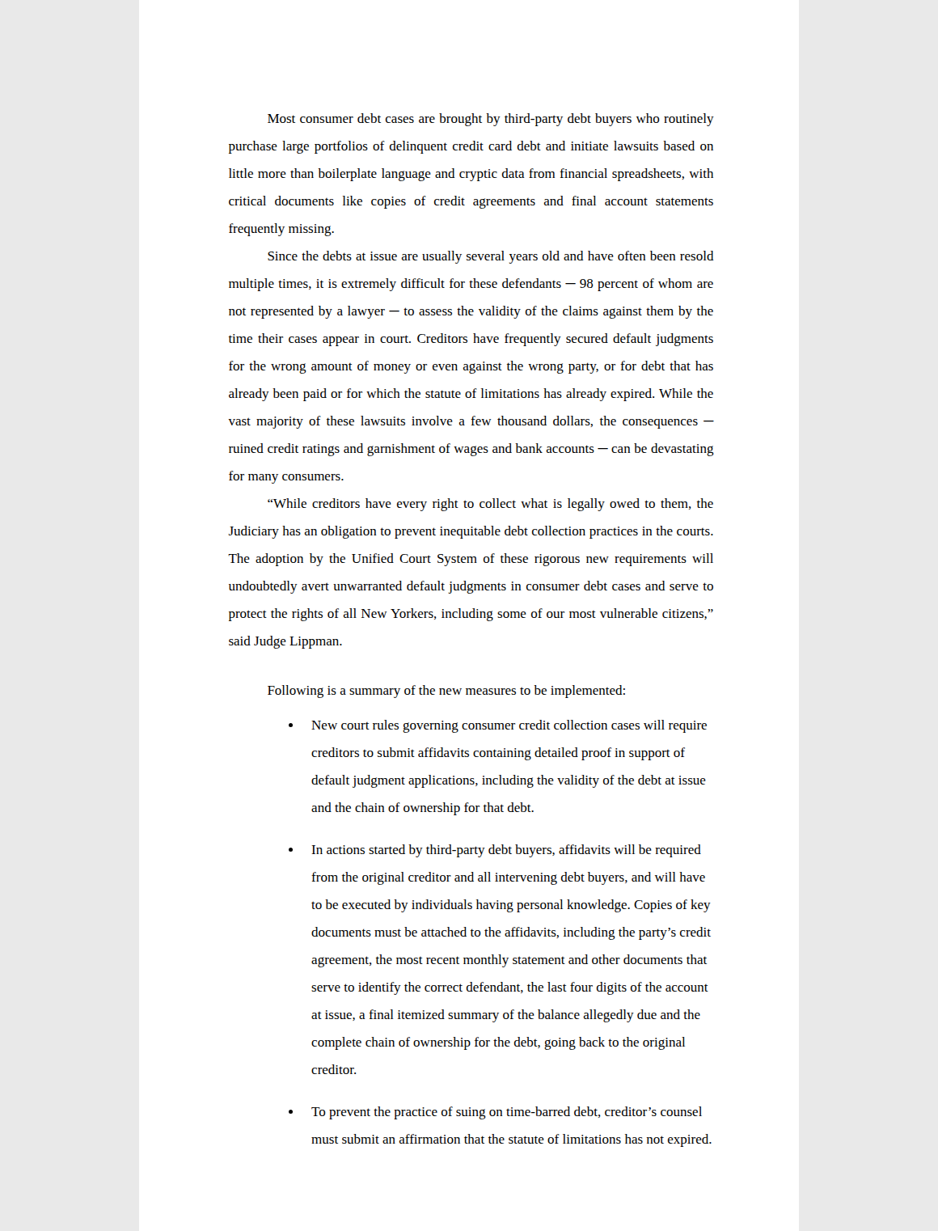Most consumer debt cases are brought by third-party debt buyers who routinely purchase large portfolios of delinquent credit card debt and initiate lawsuits based on little more than boilerplate language and cryptic data from financial spreadsheets, with critical documents like copies of credit agreements and final account statements frequently missing.
Since the debts at issue are usually several years old and have often been resold multiple times, it is extremely difficult for these defendants ─ 98 percent of whom are not represented by a lawyer ─ to assess the validity of the claims against them by the time their cases appear in court. Creditors have frequently secured default judgments for the wrong amount of money or even against the wrong party, or for debt that has already been paid or for which the statute of limitations has already expired. While the vast majority of these lawsuits involve a few thousand dollars, the consequences ─ ruined credit ratings and garnishment of wages and bank accounts ─ can be devastating for many consumers.
“While creditors have every right to collect what is legally owed to them, the Judiciary has an obligation to prevent inequitable debt collection practices in the courts. The adoption by the Unified Court System of these rigorous new requirements will undoubtedly avert unwarranted default judgments in consumer debt cases and serve to protect the rights of all New Yorkers, including some of our most vulnerable citizens,” said Judge Lippman.
Following is a summary of the new measures to be implemented:
New court rules governing consumer credit collection cases will require creditors to submit affidavits containing detailed proof in support of default judgment applications, including the validity of the debt at issue and the chain of ownership for that debt.
In actions started by third-party debt buyers, affidavits will be required from the original creditor and all intervening debt buyers, and will have to be executed by individuals having personal knowledge. Copies of key documents must be attached to the affidavits, including the party’s credit agreement, the most recent monthly statement and other documents that serve to identify the correct defendant, the last four digits of the account at issue, a final itemized summary of the balance allegedly due and the complete chain of ownership for the debt, going back to the original creditor.
To prevent the practice of suing on time-barred debt, creditor’s counsel must submit an affirmation that the statute of limitations has not expired.